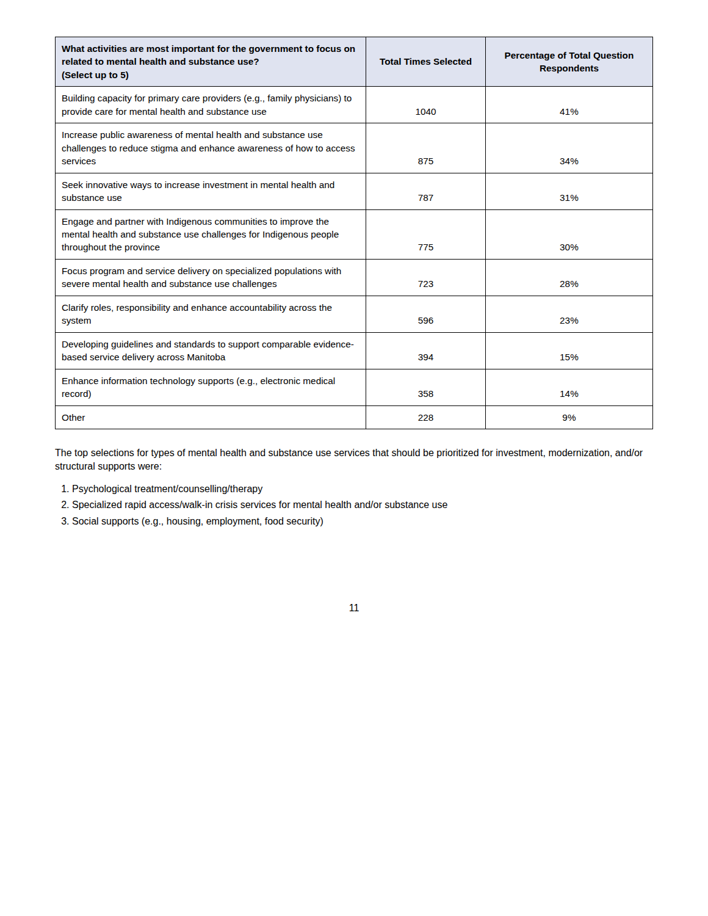| What activities are most important for the government to focus on related to mental health and substance use? (Select up to 5) | Total Times Selected | Percentage of Total Question Respondents |
| --- | --- | --- |
| Building capacity for primary care providers (e.g., family physicians) to provide care for mental health and substance use | 1040 | 41% |
| Increase public awareness of mental health and substance use challenges to reduce stigma and enhance awareness of how to access services | 875 | 34% |
| Seek innovative ways to increase investment in mental health and substance use | 787 | 31% |
| Engage and partner with Indigenous communities to improve the mental health and substance use challenges for Indigenous people throughout the province | 775 | 30% |
| Focus program and service delivery on specialized populations with severe mental health and substance use challenges | 723 | 28% |
| Clarify roles, responsibility and enhance accountability across the system | 596 | 23% |
| Developing guidelines and standards to support comparable evidence-based service delivery across Manitoba | 394 | 15% |
| Enhance information technology supports (e.g., electronic medical record) | 358 | 14% |
| Other | 228 | 9% |
The top selections for types of mental health and substance use services that should be prioritized for investment, modernization, and/or structural supports were:
Psychological treatment/counselling/therapy
Specialized rapid access/walk-in crisis services for mental health and/or substance use
Social supports (e.g., housing, employment, food security)
11